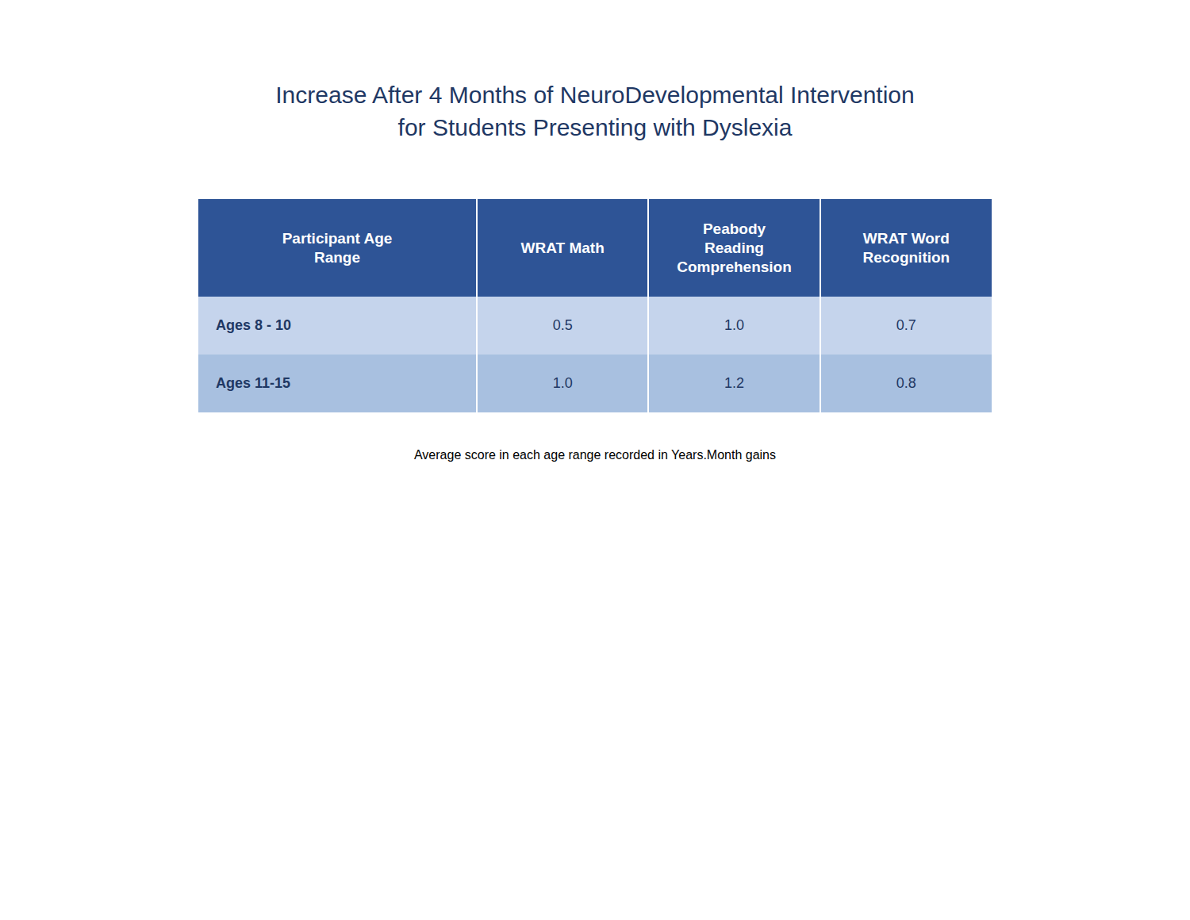Increase After 4 Months of NeuroDevelopmental Intervention
for Students Presenting with Dyslexia
| Participant Age Range | WRAT Math | Peabody Reading Comprehension | WRAT Word Recognition |
| --- | --- | --- | --- |
| Ages 8 - 10 | 0.5 | 1.0 | 0.7 |
| Ages 11-15 | 1.0 | 1.2 | 0.8 |
Average score in each age range recorded in Years.Month gains